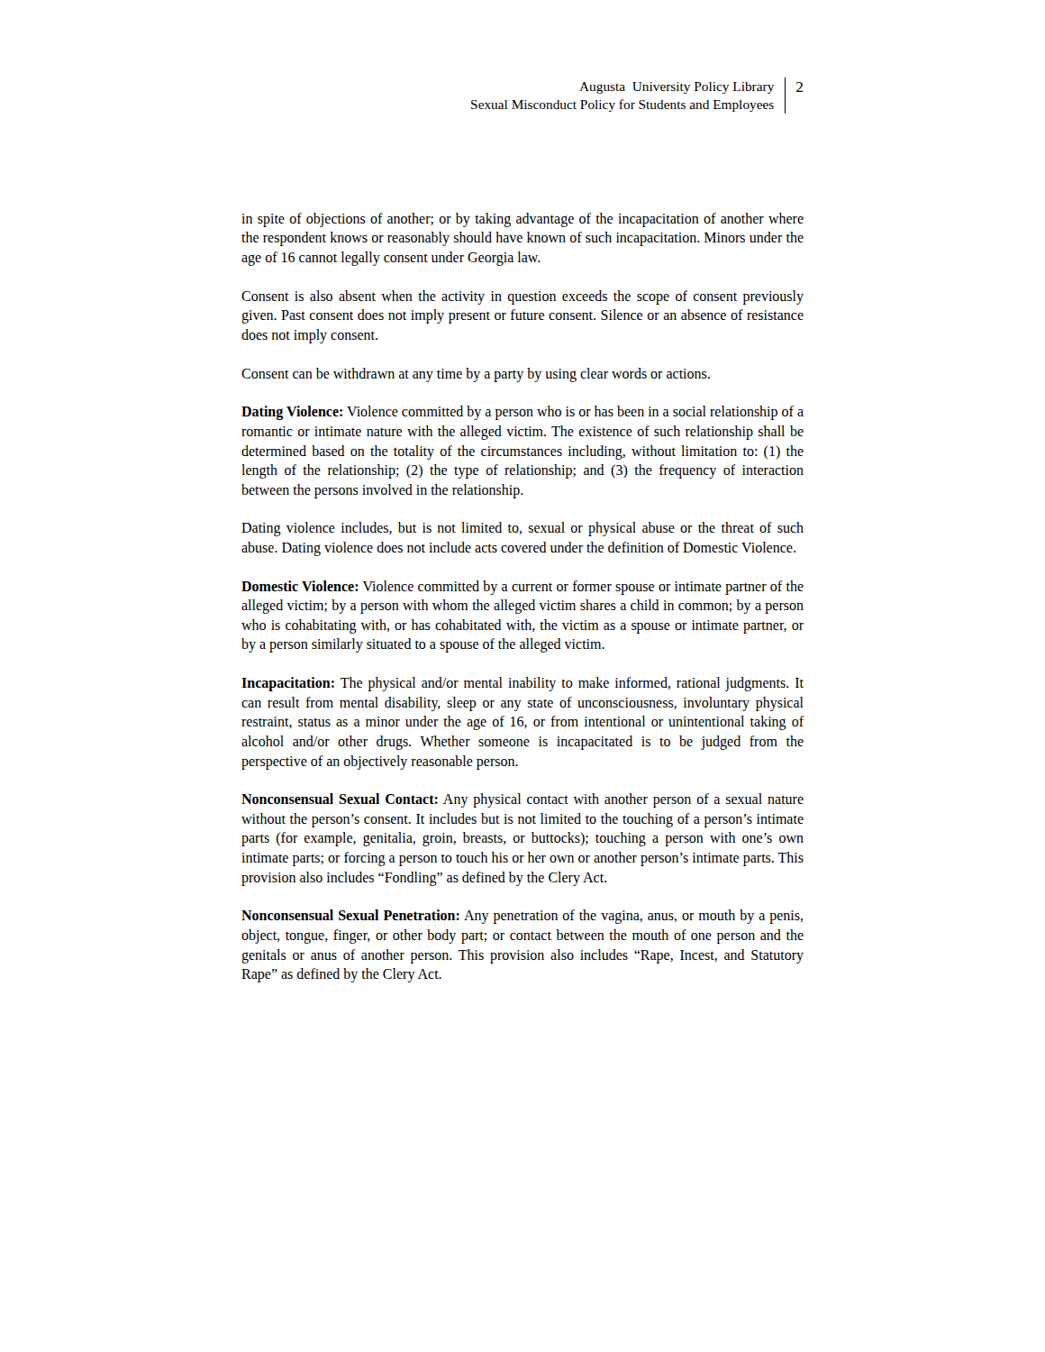Augusta University Policy Library
Sexual Misconduct Policy for Students and Employees
2
in spite of objections of another; or by taking advantage of the incapacitation of another where the respondent knows or reasonably should have known of such incapacitation. Minors under the age of 16 cannot legally consent under Georgia law.
Consent is also absent when the activity in question exceeds the scope of consent previously given. Past consent does not imply present or future consent. Silence or an absence of resistance does not imply consent.
Consent can be withdrawn at any time by a party by using clear words or actions.
Dating Violence: Violence committed by a person who is or has been in a social relationship of a romantic or intimate nature with the alleged victim. The existence of such relationship shall be determined based on the totality of the circumstances including, without limitation to: (1) the length of the relationship; (2) the type of relationship; and (3) the frequency of interaction between the persons involved in the relationship.
Dating violence includes, but is not limited to, sexual or physical abuse or the threat of such abuse. Dating violence does not include acts covered under the definition of Domestic Violence.
Domestic Violence: Violence committed by a current or former spouse or intimate partner of the alleged victim; by a person with whom the alleged victim shares a child in common; by a person who is cohabitating with, or has cohabitated with, the victim as a spouse or intimate partner, or by a person similarly situated to a spouse of the alleged victim.
Incapacitation: The physical and/or mental inability to make informed, rational judgments. It can result from mental disability, sleep or any state of unconsciousness, involuntary physical restraint, status as a minor under the age of 16, or from intentional or unintentional taking of alcohol and/or other drugs. Whether someone is incapacitated is to be judged from the perspective of an objectively reasonable person.
Nonconsensual Sexual Contact: Any physical contact with another person of a sexual nature without the person’s consent. It includes but is not limited to the touching of a person’s intimate parts (for example, genitalia, groin, breasts, or buttocks); touching a person with one’s own intimate parts; or forcing a person to touch his or her own or another person’s intimate parts. This provision also includes “Fondling” as defined by the Clery Act.
Nonconsensual Sexual Penetration: Any penetration of the vagina, anus, or mouth by a penis, object, tongue, finger, or other body part; or contact between the mouth of one person and the genitals or anus of another person. This provision also includes “Rape, Incest, and Statutory Rape” as defined by the Clery Act.